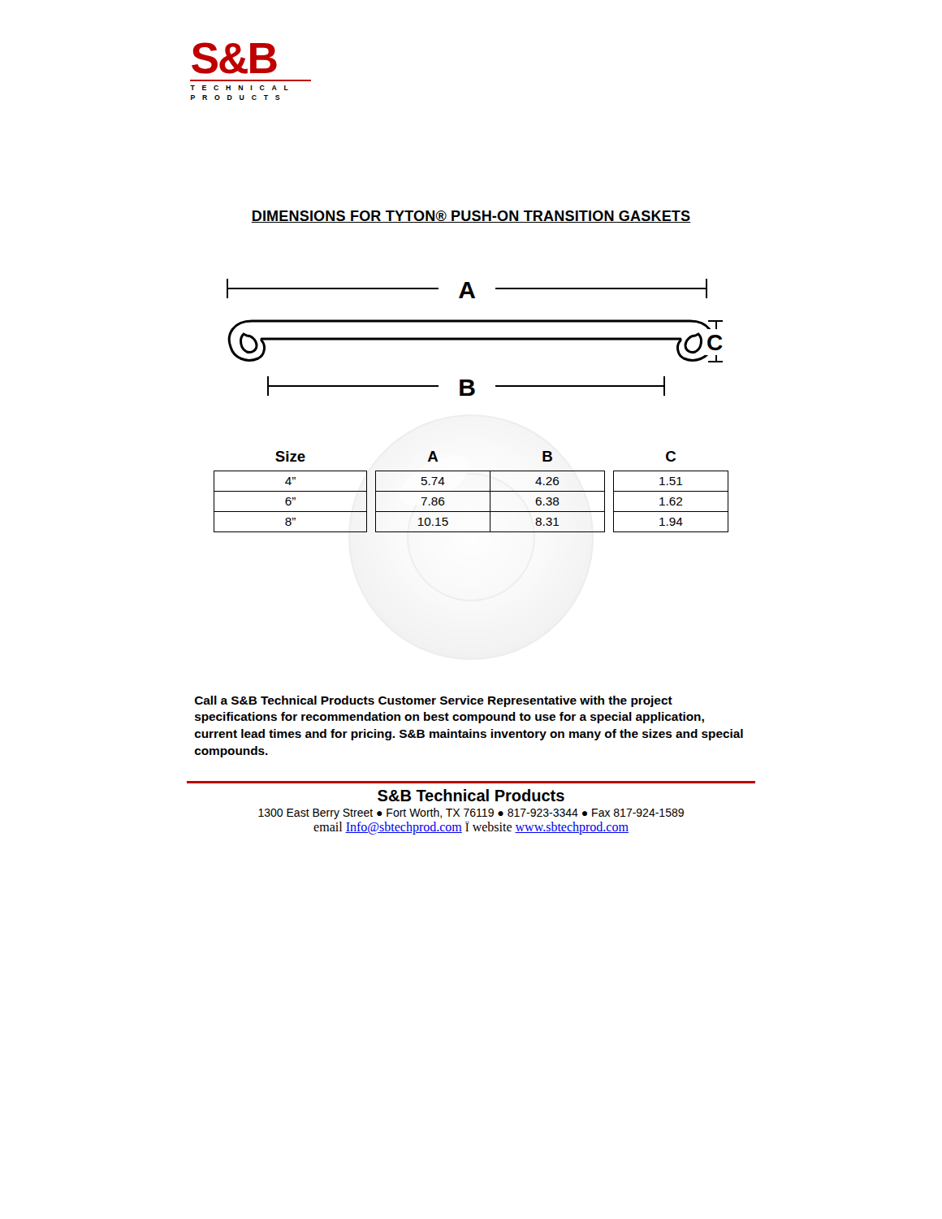S&B
T E C H N I C A L
P R O D U C T S
DIMENSIONS FOR TYTON® PUSH-ON TRANSITION GASKETS
A C B
| Size | | A | B | | C |
| --- | --- | --- | --- | --- | --- |
| 4” | | 5.74 | 4.26 | | 1.51 |
| 6” | | 7.86 | 6.38 | | 1.62 |
| 8” | | 10.15 | 8.31 | | 1.94 |
Call a S&B Technical Products Customer Service Representative with the project specifications for recommendation on best compound to use for a special application, current lead times and for pricing. S&B maintains inventory on many of the sizes and special compounds.
S&B Technical Products
1300 East Berry Street ● Fort Worth, TX 76119 ● 817-923-3344 ● Fax 817-924-1589
email Info@sbtechprod.com Ï website www.sbtechprod.com